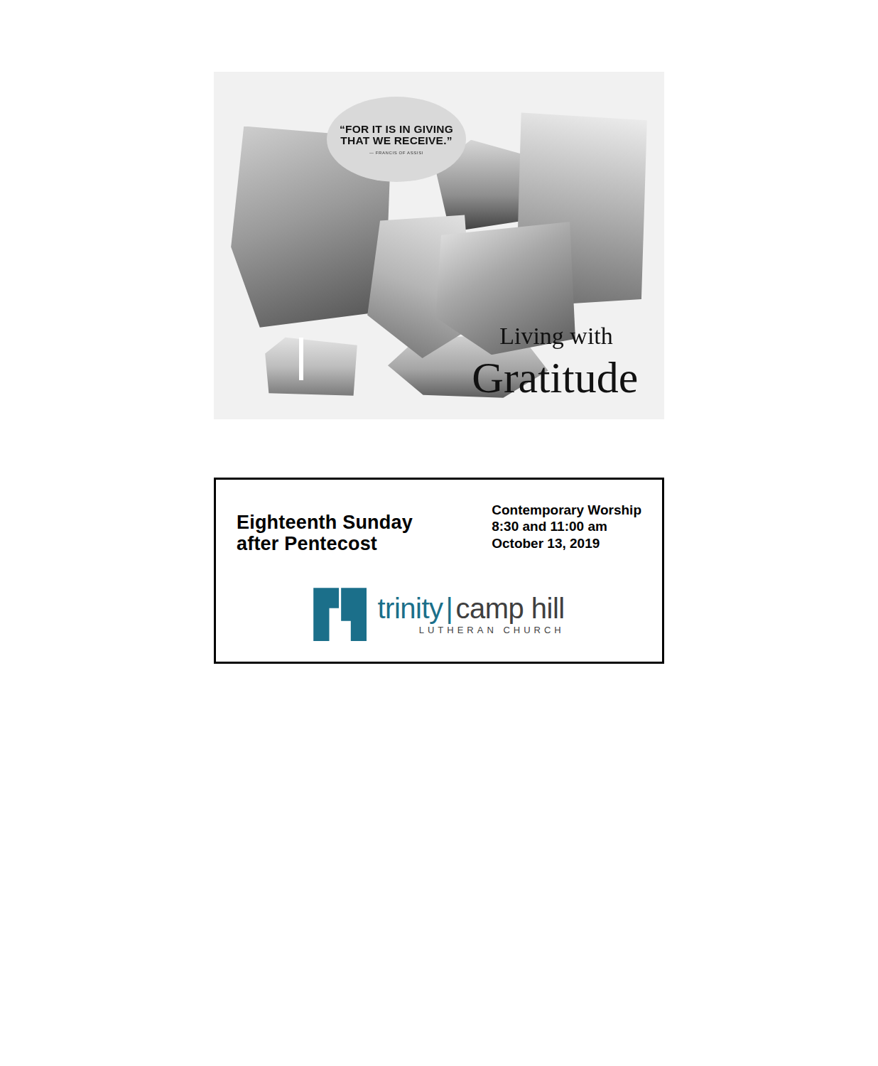“For it is in giving that we receive.”
— Francis of Assisi
88 49
Living with
Gratitude
Eighteenth Sunday
after Pentecost
Contemporary Worship
8:30 and 11:00 am
October 13, 2019
trinity|camp hill
LUTHERAN CHURCH